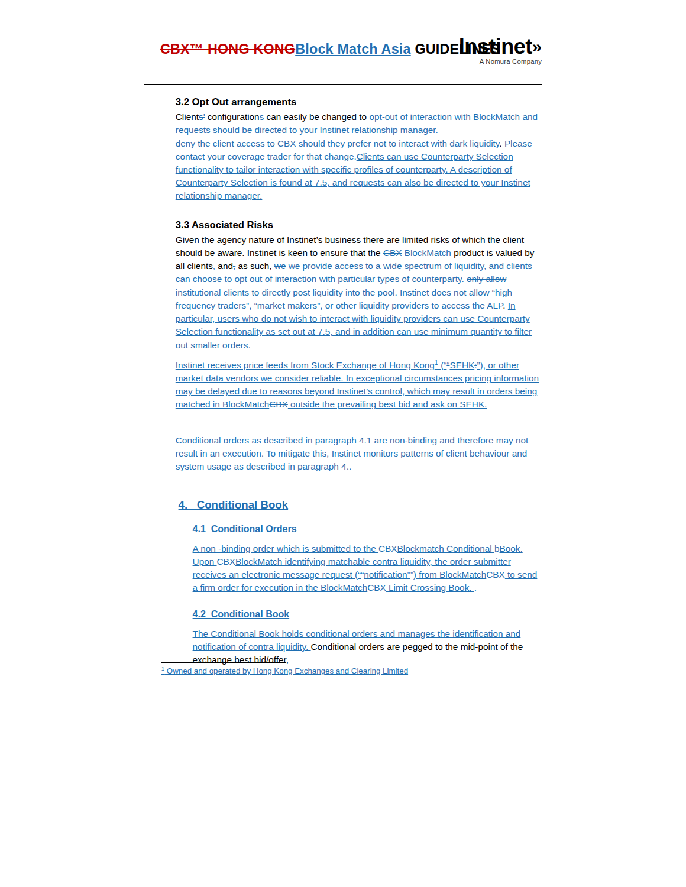Instinet»
A Nomura Company
CBX™ HONG KONG Block Match Asia GUIDELINES
3.2 Opt Out arrangements
Clients' configurations can easily be changed to opt-out of interaction with BlockMatch and requests should be directed to your Instinet relationship manager.
deny the client access to CBX should they prefer not to interact with dark liquidity. Please contact your coverage trader for that change. Clients can use Counterparty Selection functionality to tailor interaction with specific profiles of counterparty. A description of Counterparty Selection is found at 7.5, and requests can also be directed to your Instinet relationship manager.
3.3 Associated Risks
Given the agency nature of Instinet’s business there are limited risks of which the client should be aware. Instinet is keen to ensure that the CBX BlockMatch product is valued by all clients, and, as such, we we provide access to a wide spectrum of liquidity, and clients can choose to opt out of interaction with particular types of counterparty. only allow institutional clients to directly post liquidity into the pool. Instinet does not allow “high frequency traders”, “market makers”, or other liquidity providers to access the ALP. In particular, users who do not wish to interact with liquidity providers can use Counterparty Selection functionality as set out at 7.5, and in addition can use minimum quantity to filter out smaller orders.
Instinet receives price feeds from Stock Exchange of Hong Kong1 (““SEHK:”), or other market data vendors we consider reliable. In exceptional circumstances pricing information may be delayed due to reasons beyond Instinet’s control, which may result in orders being matched in BlockMatch CBX outside the prevailing best bid and ask on SEHK.
Conditional orders as described in paragraph 4.1 are non-binding and therefore may not result in an execution. To mitigate this, Instinet monitors patterns of client behaviour and system usage as described in paragraph 4..
4. Conditional Book
4.1 Conditional Orders
A non -binding order which is submitted to the CBX Blockmatch Conditional bBook. Upon CBX BlockMatch identifying matchable contra liquidity, the order submitter receives an electronic message request (““notification””) from BlockMatch CBX to send a firm order for execution in the BlockMatch CBX Limit Crossing Book. .
4.2 Conditional Book
The Conditional Book holds conditional orders and manages the identification and notification of contra liquidity. Conditional orders are pegged to the mid-point of the exchange best bid/offer,
1 Owned and operated by Hong Kong Exchanges and Clearing Limited